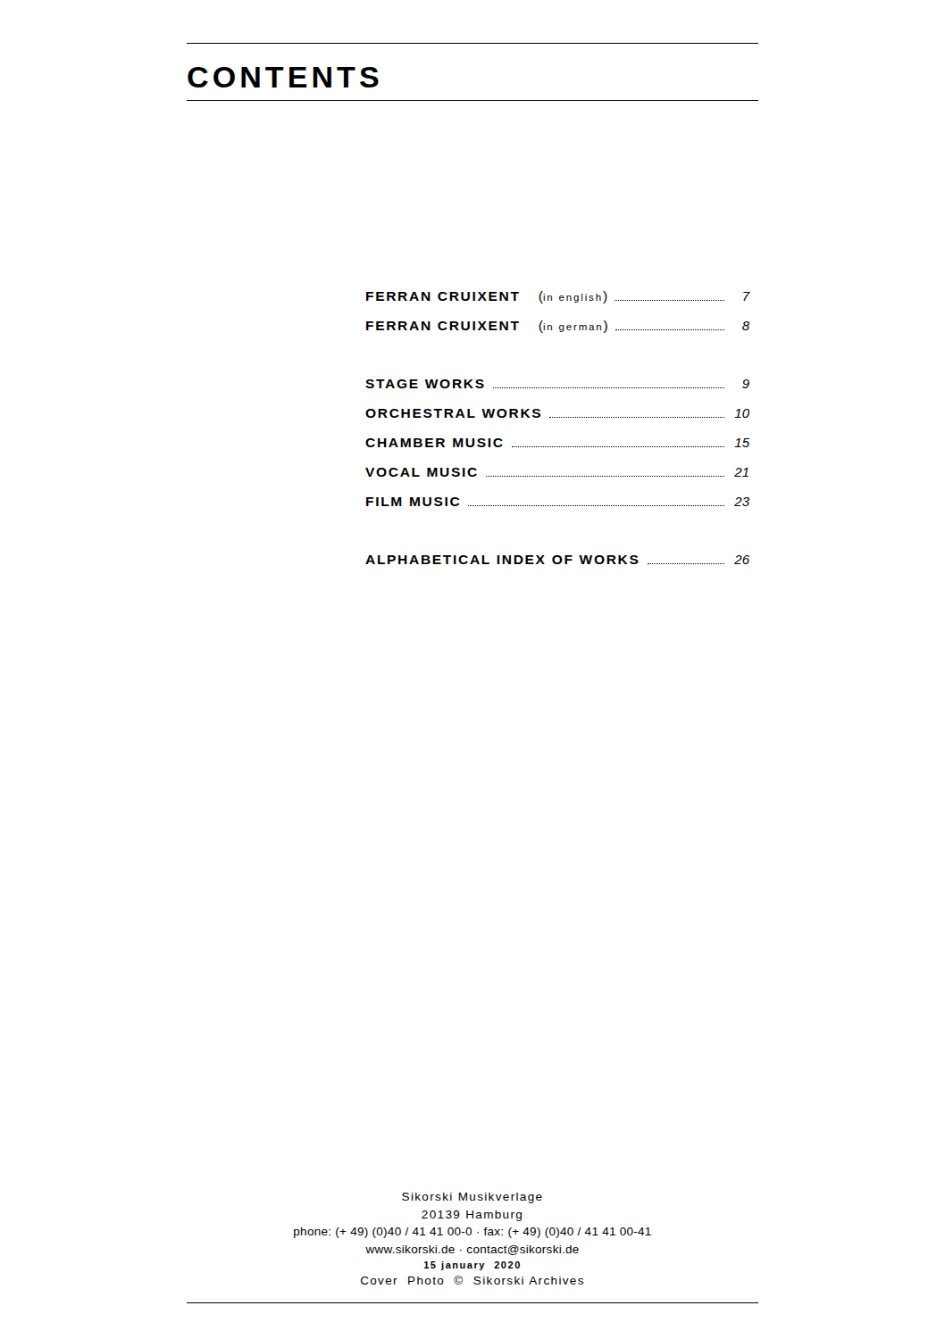Contents
Ferran Cruixent (in english) 7
Ferran Cruixent (in german) 8
Stage Works 9
Orchestral Works 10
Chamber Music 15
Vocal Music 21
Film Music 23
Alphabetical Index of Works 26
Sikorski Musikverlage
20139 Hamburg
phone: (+ 49) (0)40 / 41 41 00-0 · fax: (+ 49) (0)40 / 41 41 00-41
www.sikorski.de · contact@sikorski.de
15 january 2020
Cover Photo © Sikorski Archives